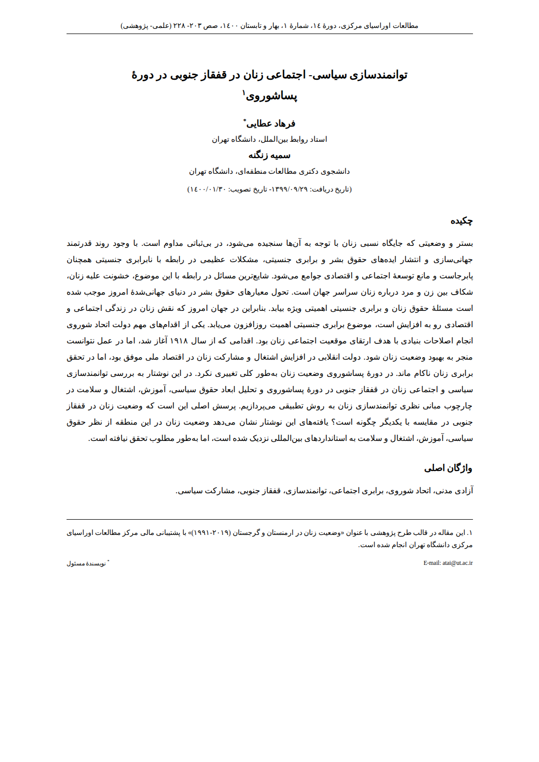مطالعات اوراسیای مرکزی، دورۀ ۱٤، شمارۀ ۱، بهار و تابستان ۱٤۰۰، صص ۲۰۳- ۲۲۸ (علمی- پژوهشی)
توانمندسازی سیاسی- اجتماعی زنان در قفقاز جنوبی در دورۀ
پساشوروی۱
فرهاد عطایی*
استاد روابط بین‌الملل، دانشگاه تهران
سمیه زنگنه
دانشجوی دکتری مطالعات منطقه‌ای، دانشگاه تهران
(تاریخ دریافت: ۱۳۹۹/۰۹/۲۹- تاریخ تصویب: ۱٤۰۰/۰۱/۳۰)
چکیده
بستر و وضعیتی که جایگاه نسبی زنان با توجه به آن‌ها سنجیده می‌شود، در بی‌ثباتی مداوم است. با وجود روند قدرتمند جهانی‌سازی و انتشار ایده‌های حقوق بشر و برابری جنسیتی، مشکلات عظیمی در رابطه با نابرابری جنسیتی همچنان پابرجاست و مانع توسعۀ اجتماعی و اقتصادی جوامع می‌شود. شایع‌ترین مسائل در رابطه با این موضوع، خشونت علیه زنان، شکاف بین زن و مرد درباره زنان سراسر جهان است. تحول معیارهای حقوق بشر در دنیای جهانی‌شدۀ امروز موجب شده است مسئلۀ حقوق زنان و برابری جنسیتی اهمیتی ویژه بیابد. بنابراین در جهان امروز که نقش زنان در زندگی اجتماعی و اقتصادی رو به افزایش است، موضوع برابری جنسیتی اهمیت روزافزون می‌یابد. یکی از اقدام‌های مهم دولت اتحاد شوروی انجام اصلاحات بنیادی با هدف ارتقای موقعیت اجتماعی زنان بود. اقدامی که از سال ۱۹۱۸ آغاز شد، اما در عمل نتوانست منجر به بهبود وضعیت زنان شود. دولت انقلابی در افزایش اشتغال و مشارکت زنان در اقتصاد ملی موفق بود، اما در تحقق برابری زنان ناکام ماند. در دورۀ پساشوروی وضعیت زنان به‌طور کلی تغییری نکرد. در این نوشتار به بررسی توانمندسازی سیاسی و اجتماعی زنان در قفقاز جنوبی در دورۀ پساشوروی و تحلیل ابعاد حقوق سیاسی، آموزش، اشتغال و سلامت در چارچوب مبانی نظری توانمندسازی زنان به روش تطبیقی می‌پردازیم. پرسش اصلی این است که وضعیت زنان در قفقاز جنوبی در مقایسه با یکدیگر چگونه است؟ یافته‌های این نوشتار نشان می‌دهد وضعیت زنان در این منطقه از نظر حقوق سیاسی، آموزش، اشتغال و سلامت به استانداردهای بین‌المللی نزدیک شده است، اما به‌طور مطلوب تحقق نیافته است.
واژگان اصلی
آزادی مدنی، اتحاد شوروی، برابری اجتماعی، توانمندسازی، قفقاز جنوبی، مشارکت سیاسی.
۱. این مقاله در قالب طرح پژوهشی با عنوان «وضعیت زنان در ارمنستان و گرجستان (۲۰۱۹-۱۹۹۱)» با پشتیبانی مالی مرکز مطالعات اوراسیای مرکزی دانشگاه تهران انجام شده است.
E-mail: atai@ut.ac.ir * نویسندۀ مسئول